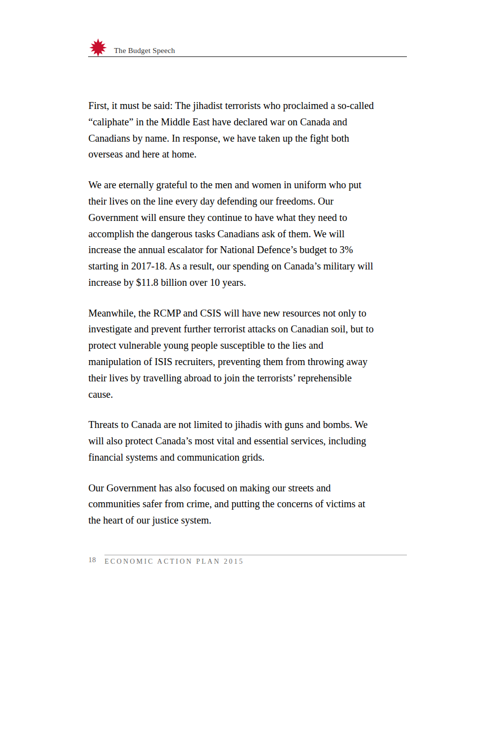The Budget Speech
First, it must be said: The jihadist terrorists who proclaimed a so-called “caliphate” in the Middle East have declared war on Canada and Canadians by name. In response, we have taken up the fight both overseas and here at home.
We are eternally grateful to the men and women in uniform who put their lives on the line every day defending our freedoms. Our Government will ensure they continue to have what they need to accomplish the dangerous tasks Canadians ask of them. We will increase the annual escalator for National Defence’s budget to 3% starting in 2017-18. As a result, our spending on Canada’s military will increase by $11.8 billion over 10 years.
Meanwhile, the RCMP and CSIS will have new resources not only to investigate and prevent further terrorist attacks on Canadian soil, but to protect vulnerable young people susceptible to the lies and manipulation of ISIS recruiters, preventing them from throwing away their lives by travelling abroad to join the terrorists’ reprehensible cause.
Threats to Canada are not limited to jihadis with guns and bombs. We will also protect Canada’s most vital and essential services, including financial systems and communication grids.
Our Government has also focused on making our streets and communities safer from crime, and putting the concerns of victims at the heart of our justice system.
18
Economic Action Plan 2015